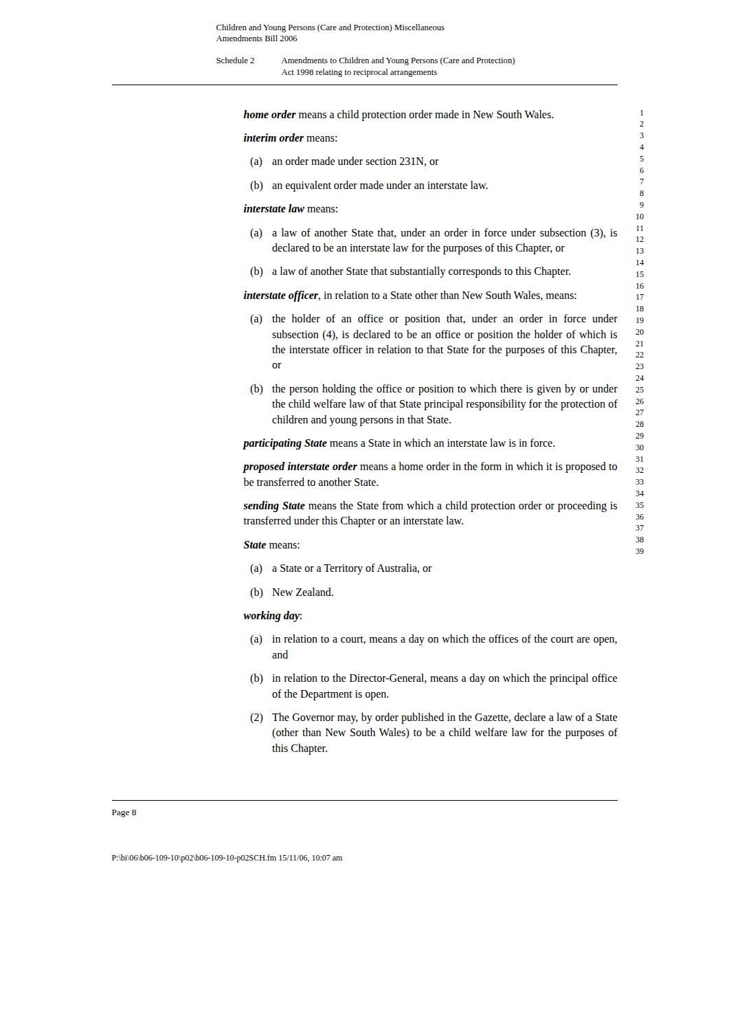Children and Young Persons (Care and Protection) Miscellaneous
Amendments Bill 2006
Schedule 2
Amendments to Children and Young Persons (Care and Protection)
Act 1998 relating to reciprocal arrangements
1
2
3
4
5
6
7
8
9
10
11
12
13
14
15
16
17
18
19
20
21
22
23
24
25
26
27
28
29
30
31
32
33
34
35
36
37
38
39
home order means a child protection order made in New South Wales.
interim order means:
(a)
an order made under section 231N, or
(b)
an equivalent order made under an interstate law.
interstate law means:
(a)
a law of another State that, under an order in force under subsection (3), is declared to be an interstate law for the purposes of this Chapter, or
(b)
a law of another State that substantially corresponds to this Chapter.
interstate officer, in relation to a State other than New South Wales, means:
(a)
the holder of an office or position that, under an order in force under subsection (4), is declared to be an office or position the holder of which is the interstate officer in relation to that State for the purposes of this Chapter, or
(b)
the person holding the office or position to which there is given by or under the child welfare law of that State principal responsibility for the protection of children and young persons in that State.
participating State means a State in which an interstate law is in force.
proposed interstate order means a home order in the form in which it is proposed to be transferred to another State.
sending State means the State from which a child protection order or proceeding is transferred under this Chapter or an interstate law.
State means:
(a)
a State or a Territory of Australia, or
(b)
New Zealand.
working day:
(a)
in relation to a court, means a day on which the offices of the court are open, and
(b)
in relation to the Director-General, means a day on which the principal office of the Department is open.
(2)
The Governor may, by order published in the Gazette, declare a law of a State (other than New South Wales) to be a child welfare law for the purposes of this Chapter.
Page 8
P:\bi\06\b06-109-10\p02\b06-109-10-p02SCH.fm 15/11/06, 10:07 am